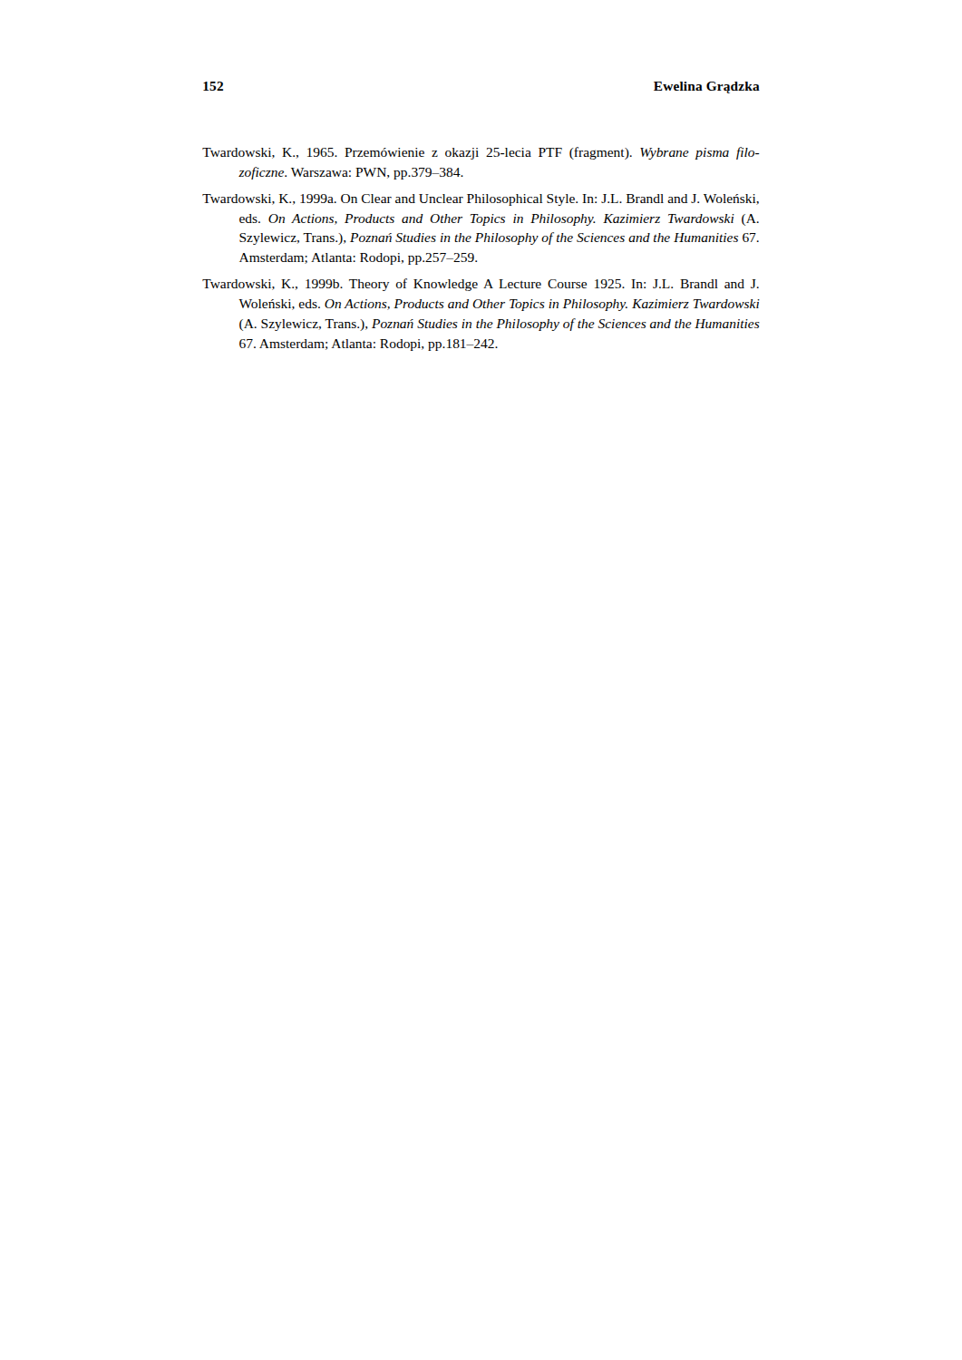152 Ewelina Grądzka
Twardowski, K., 1965. Przemówienie z okazji 25-lecia PTF (fragment). Wybrane pisma filozoficzne. Warszawa: PWN, pp.379–384.
Twardowski, K., 1999a. On Clear and Unclear Philosophical Style. In: J.L. Brandl and J. Woleński, eds. On Actions, Products and Other Topics in Philosophy. Kazimierz Twardowski (A. Szylewicz, Trans.), Poznań Studies in the Philosophy of the Sciences and the Humanities 67. Amsterdam; Atlanta: Rodopi, pp.257–259.
Twardowski, K., 1999b. Theory of Knowledge A Lecture Course 1925. In: J.L. Brandl and J. Woleński, eds. On Actions, Products and Other Topics in Philosophy. Kazimierz Twardowski (A. Szylewicz, Trans.), Poznań Studies in the Philosophy of the Sciences and the Humanities 67. Amsterdam; Atlanta: Rodopi, pp.181–242.